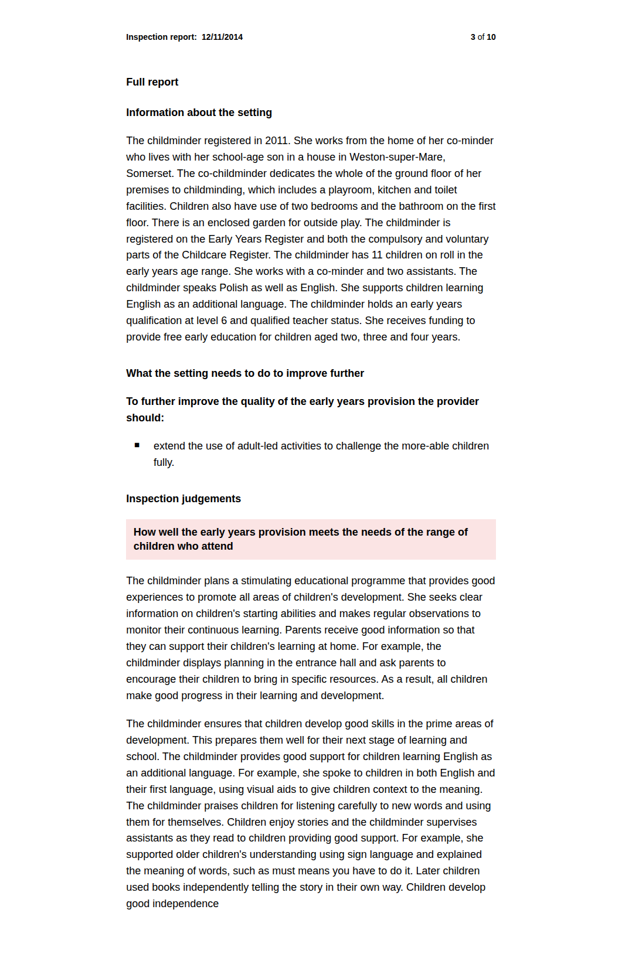Inspection report: 12/11/2014
3 of 10
Full report
Information about the setting
The childminder registered in 2011. She works from the home of her co-minder who lives with her school-age son in a house in Weston-super-Mare, Somerset. The co-childminder dedicates the whole of the ground floor of her premises to childminding, which includes a playroom, kitchen and toilet facilities. Children also have use of two bedrooms and the bathroom on the first floor. There is an enclosed garden for outside play. The childminder is registered on the Early Years Register and both the compulsory and voluntary parts of the Childcare Register. The childminder has 11 children on roll in the early years age range. She works with a co-minder and two assistants. The childminder speaks Polish as well as English. She supports children learning English as an additional language. The childminder holds an early years qualification at level 6 and qualified teacher status. She receives funding to provide free early education for children aged two, three and four years.
What the setting needs to do to improve further
To further improve the quality of the early years provision the provider should:
extend the use of adult-led activities to challenge the more-able children fully.
Inspection judgements
How well the early years provision meets the needs of the range of children who attend
The childminder plans a stimulating educational programme that provides good experiences to promote all areas of children's development. She seeks clear information on children's starting abilities and makes regular observations to monitor their continuous learning. Parents receive good information so that they can support their children's learning at home. For example, the childminder displays planning in the entrance hall and ask parents to encourage their children to bring in specific resources. As a result, all children make good progress in their learning and development.
The childminder ensures that children develop good skills in the prime areas of development. This prepares them well for their next stage of learning and school. The childminder provides good support for children learning English as an additional language. For example, she spoke to children in both English and their first language, using visual aids to give children context to the meaning. The childminder praises children for listening carefully to new words and using them for themselves. Children enjoy stories and the childminder supervises assistants as they read to children providing good support. For example, she supported older children's understanding using sign language and explained the meaning of words, such as must means you have to do it. Later children used books independently telling the story in their own way. Children develop good independence